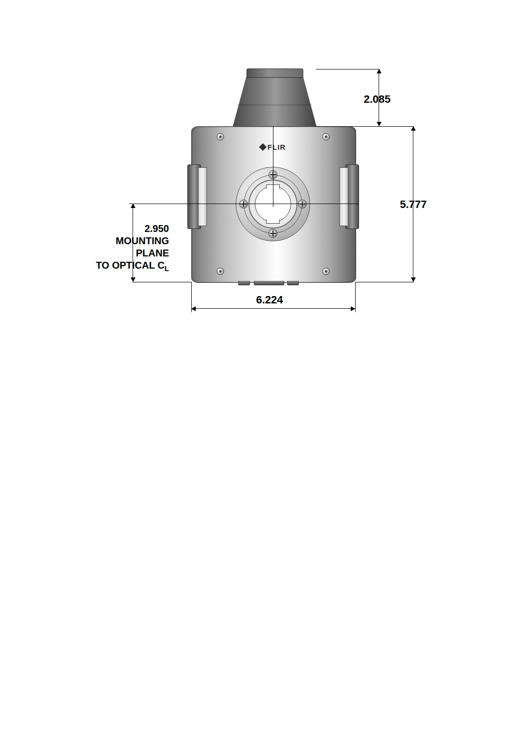FLIR
2.085
5.777
6.224
2.950
MOUNTING PLANE
TO OPTICAL CL